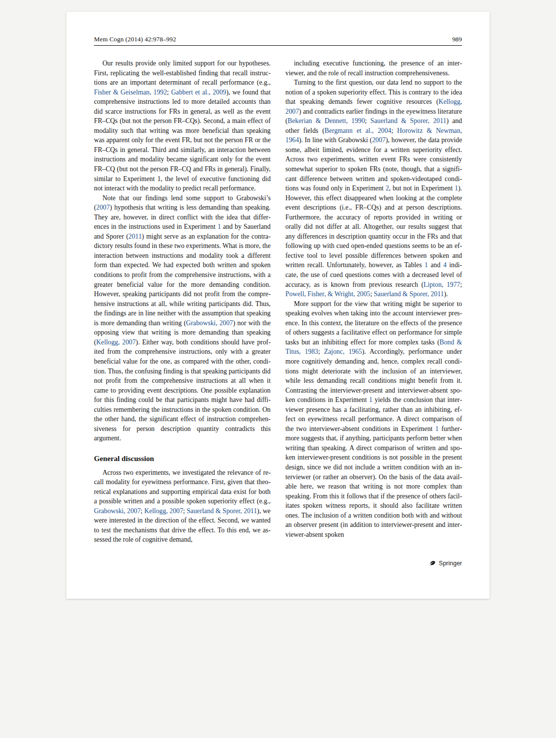Mem Cogn (2014) 42:978–992 989
Our results provide only limited support for our hypotheses. First, replicating the well-established finding that recall instructions are an important determinant of recall performance (e.g., Fisher & Geiselman, 1992; Gabbert et al., 2009), we found that comprehensive instructions led to more detailed accounts than did scarce instructions for FRs in general, as well as the event FR–CQs (but not the person FR–CQs). Second, a main effect of modality such that writing was more beneficial than speaking was apparent only for the event FR, but not the person FR or the FR–CQs in general. Third and similarly, an interaction between instructions and modality became significant only for the event FR–CQ (but not the person FR–CQ and FRs in general). Finally, similar to Experiment 1, the level of executive functioning did not interact with the modality to predict recall performance.
Note that our findings lend some support to Grabowski’s (2007) hypothesis that writing is less demanding than speaking. They are, however, in direct conflict with the idea that differences in the instructions used in Experiment 1 and by Sauerland and Sporer (2011) might serve as an explanation for the contradictory results found in these two experiments. What is more, the interaction between instructions and modality took a different form than expected. We had expected both written and spoken conditions to profit from the comprehensive instructions, with a greater beneficial value for the more demanding condition. However, speaking participants did not profit from the comprehensive instructions at all, while writing participants did. Thus, the findings are in line neither with the assumption that speaking is more demanding than writing (Grabowski, 2007) nor with the opposing view that writing is more demanding than speaking (Kellogg, 2007). Either way, both conditions should have profited from the comprehensive instructions, only with a greater beneficial value for the one, as compared with the other, condition. Thus, the confusing finding is that speaking participants did not profit from the comprehensive instructions at all when it came to providing event descriptions. One possible explanation for this finding could be that participants might have had difficulties remembering the instructions in the spoken condition. On the other hand, the significant effect of instruction comprehensiveness for person description quantity contradicts this argument.
General discussion
Across two experiments, we investigated the relevance of recall modality for eyewitness performance. First, given that theoretical explanations and supporting empirical data exist for both a possible written and a possible spoken superiority effect (e.g., Grabowski, 2007; Kellogg, 2007; Sauerland & Sporer, 2011), we were interested in the direction of the effect. Second, we wanted to test the mechanisms that drive the effect. To this end, we assessed the role of cognitive demand,
including executive functioning, the presence of an interviewer, and the role of recall instruction comprehensiveness.
Turning to the first question, our data lend no support to the notion of a spoken superiority effect. This is contrary to the idea that speaking demands fewer cognitive resources (Kellogg, 2007) and contradicts earlier findings in the eyewitness literature (Bekerian & Dennett, 1990; Sauerland & Sporer, 2011) and other fields (Bergmann et al., 2004; Horowitz & Newman, 1964). In line with Grabowski (2007), however, the data provide some, albeit limited, evidence for a written superiority effect. Across two experiments, written event FRs were consistently somewhat superior to spoken FRs (note, though, that a significant difference between written and spoken-videotaped conditions was found only in Experiment 2, but not in Experiment 1). However, this effect disappeared when looking at the complete event descriptions (i.e., FR–CQs) and at person descriptions. Furthermore, the accuracy of reports provided in writing or orally did not differ at all. Altogether, our results suggest that any differences in description quantity occur in the FRs and that following up with cued open-ended questions seems to be an effective tool to level possible differences between spoken and written recall. Unfortunately, however, as Tables 1 and 4 indicate, the use of cued questions comes with a decreased level of accuracy, as is known from previous research (Lipton, 1977; Powell, Fisher, & Wright, 2005; Sauerland & Sporer, 2011).
More support for the view that writing might be superior to speaking evolves when taking into the account interviewer presence. In this context, the literature on the effects of the presence of others suggests a facilitative effect on performance for simple tasks but an inhibiting effect for more complex tasks (Bond & Titus, 1983; Zajonc, 1965). Accordingly, performance under more cognitively demanding and, hence, complex recall conditions might deteriorate with the inclusion of an interviewer, while less demanding recall conditions might benefit from it. Contrasting the interviewer-present and interviewer-absent spoken conditions in Experiment 1 yields the conclusion that interviewer presence has a facilitating, rather than an inhibiting, effect on eyewitness recall performance. A direct comparison of the two interviewer-absent conditions in Experiment 1 furthermore suggests that, if anything, participants perform better when writing than speaking. A direct comparison of written and spoken interviewer-present conditions is not possible in the present design, since we did not include a written condition with an interviewer (or rather an observer). On the basis of the data available here, we reason that writing is not more complex than speaking. From this it follows that if the presence of others facilitates spoken witness reports, it should also facilitate written ones. The inclusion of a written condition both with and without an observer present (in addition to interviewer-present and interviewer-absent spoken
Springer